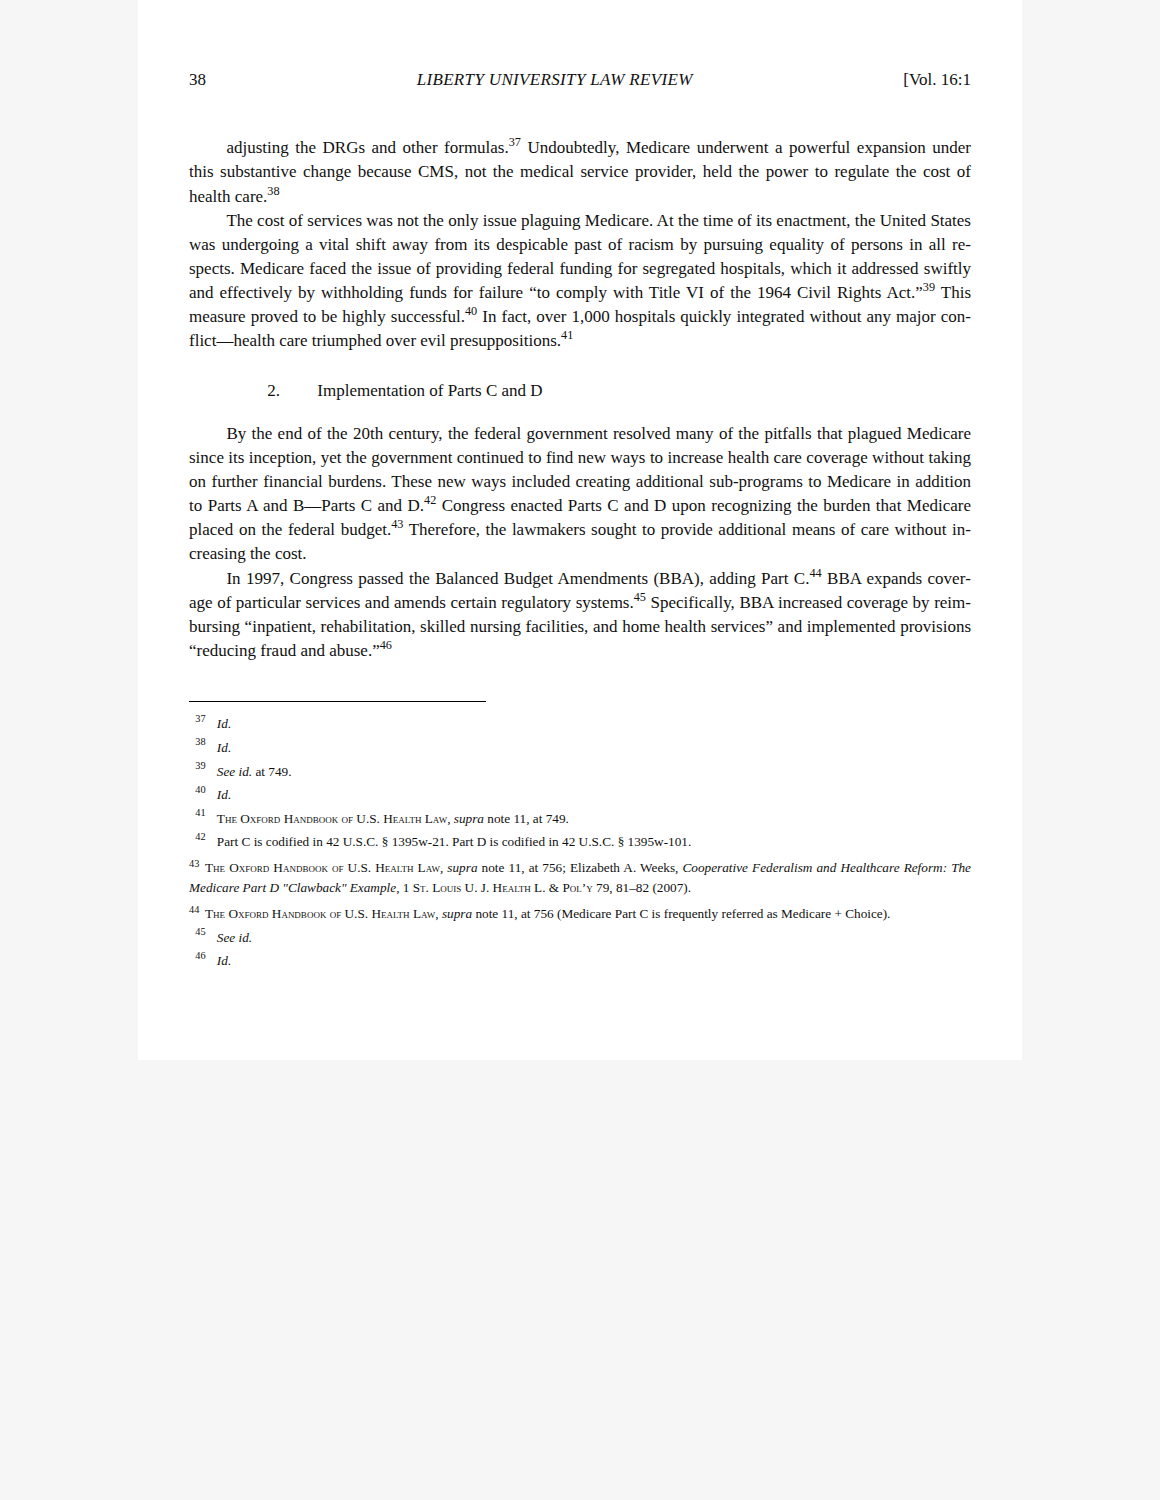38 Liberty University Law Review [Vol. 16:1
adjusting the DRGs and other formulas.37 Undoubtedly, Medicare underwent a powerful expansion under this substantive change because CMS, not the medical service provider, held the power to regulate the cost of health care.38
The cost of services was not the only issue plaguing Medicare. At the time of its enactment, the United States was undergoing a vital shift away from its despicable past of racism by pursuing equality of persons in all respects. Medicare faced the issue of providing federal funding for segregated hospitals, which it addressed swiftly and effectively by withholding funds for failure “to comply with Title VI of the 1964 Civil Rights Act.”39 This measure proved to be highly successful.40 In fact, over 1,000 hospitals quickly integrated without any major conflict—health care triumphed over evil presuppositions.41
2. Implementation of Parts C and D
By the end of the 20th century, the federal government resolved many of the pitfalls that plagued Medicare since its inception, yet the government continued to find new ways to increase health care coverage without taking on further financial burdens. These new ways included creating additional sub-programs to Medicare in addition to Parts A and B—Parts C and D.42 Congress enacted Parts C and D upon recognizing the burden that Medicare placed on the federal budget.43 Therefore, the lawmakers sought to provide additional means of care without increasing the cost.
In 1997, Congress passed the Balanced Budget Amendments (BBA), adding Part C.44 BBA expands coverage of particular services and amends certain regulatory systems.45 Specifically, BBA increased coverage by reimbursing “inpatient, rehabilitation, skilled nursing facilities, and home health services” and implemented provisions “reducing fraud and abuse.”46
Id.
Id.
See id. at 749.
Id.
The Oxford Handbook of U.S. Health Law, supra note 11, at 749.
Part C is codified in 42 U.S.C. § 1395w-21. Part D is codified in 42 U.S.C. § 1395w-101.
The Oxford Handbook of U.S. Health Law, supra note 11, at 756; Elizabeth A. Weeks, Cooperative Federalism and Healthcare Reform: The Medicare Part D "Clawback" Example, 1 St. Louis U. J. Health L. & Pol’y 79, 81–82 (2007).
The Oxford Handbook of U.S. Health Law, supra note 11, at 756 (Medicare Part C is frequently referred as Medicare + Choice).
See id.
Id.